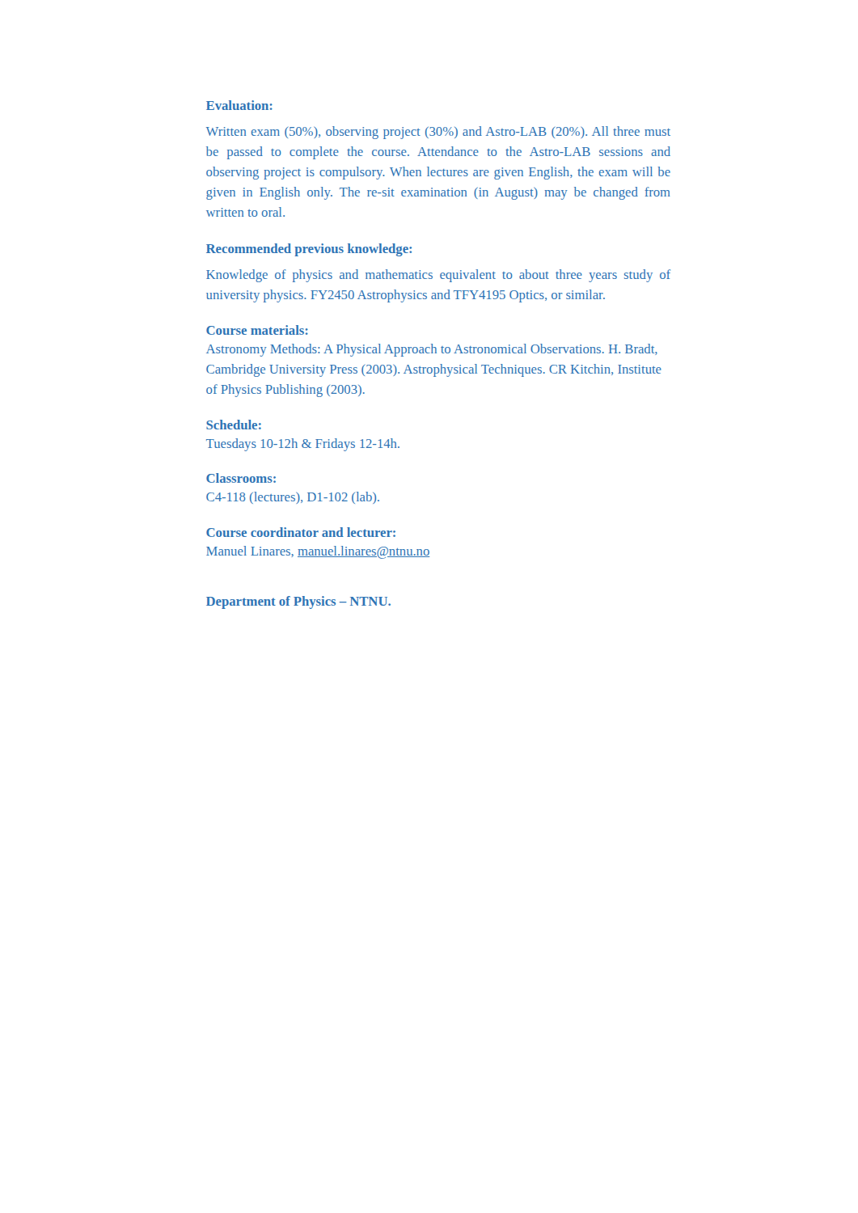Evaluation:
Written exam (50%), observing project (30%) and Astro-LAB (20%). All three must be passed to complete the course. Attendance to the Astro-LAB sessions and observing project is compulsory. When lectures are given English, the exam will be given in English only. The re-sit examination (in August) may be changed from written to oral.
Recommended previous knowledge:
Knowledge of physics and mathematics equivalent to about three years study of university physics. FY2450 Astrophysics and TFY4195 Optics, or similar.
Course materials:
Astronomy Methods: A Physical Approach to Astronomical Observations. H. Bradt, Cambridge University Press (2003). Astrophysical Techniques. CR Kitchin, Institute of Physics Publishing (2003).
Schedule:
Tuesdays 10-12h & Fridays 12-14h.
Classrooms:
C4-118 (lectures), D1-102 (lab).
Course coordinator and lecturer:
Manuel Linares, manuel.linares@ntnu.no
Department of Physics – NTNU.